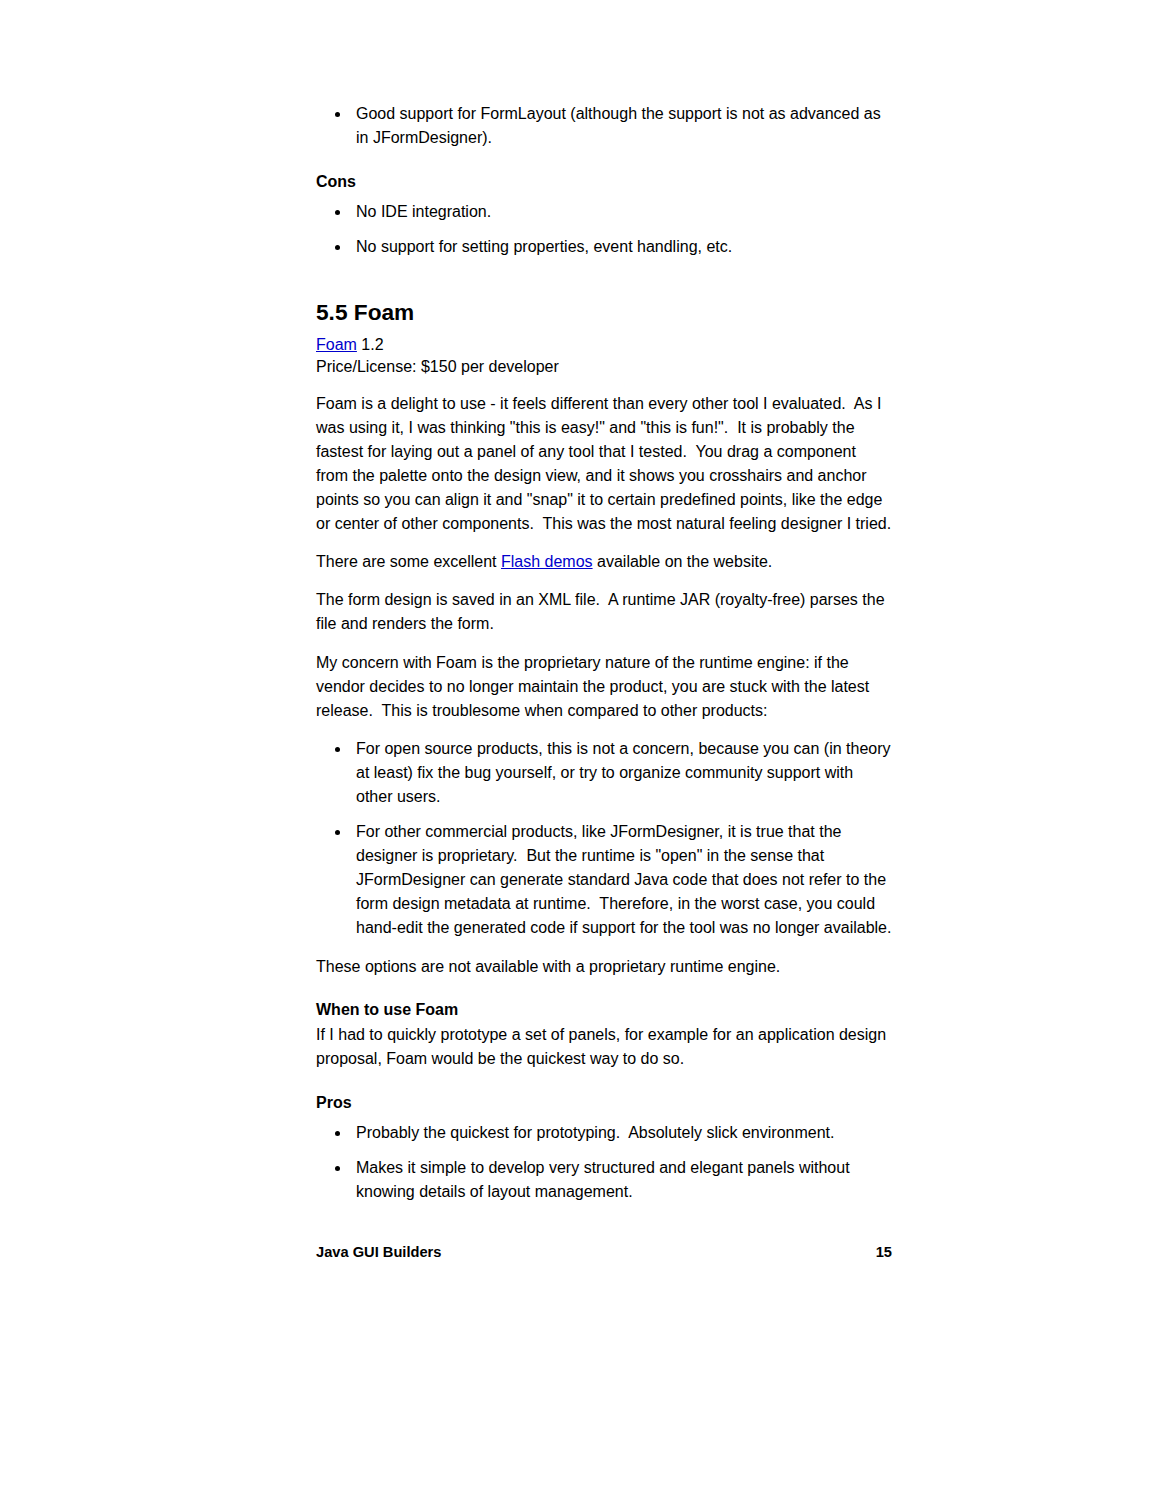Good support for FormLayout (although the support is not as advanced as in JFormDesigner).
Cons
No IDE integration.
No support for setting properties, event handling, etc.
5.5 Foam
Foam 1.2
Price/License: $150 per developer
Foam is a delight to use - it feels different than every other tool I evaluated. As I was using it, I was thinking "this is easy!" and "this is fun!". It is probably the fastest for laying out a panel of any tool that I tested. You drag a component from the palette onto the design view, and it shows you crosshairs and anchor points so you can align it and "snap" it to certain predefined points, like the edge or center of other components. This was the most natural feeling designer I tried.
There are some excellent Flash demos available on the website.
The form design is saved in an XML file. A runtime JAR (royalty-free) parses the file and renders the form.
My concern with Foam is the proprietary nature of the runtime engine: if the vendor decides to no longer maintain the product, you are stuck with the latest release. This is troublesome when compared to other products:
For open source products, this is not a concern, because you can (in theory at least) fix the bug yourself, or try to organize community support with other users.
For other commercial products, like JFormDesigner, it is true that the designer is proprietary. But the runtime is "open" in the sense that JFormDesigner can generate standard Java code that does not refer to the form design metadata at runtime. Therefore, in the worst case, you could hand-edit the generated code if support for the tool was no longer available.
These options are not available with a proprietary runtime engine.
When to use Foam
If I had to quickly prototype a set of panels, for example for an application design proposal, Foam would be the quickest way to do so.
Pros
Probably the quickest for prototyping. Absolutely slick environment.
Makes it simple to develop very structured and elegant panels without knowing details of layout management.
Java GUI Builders 15